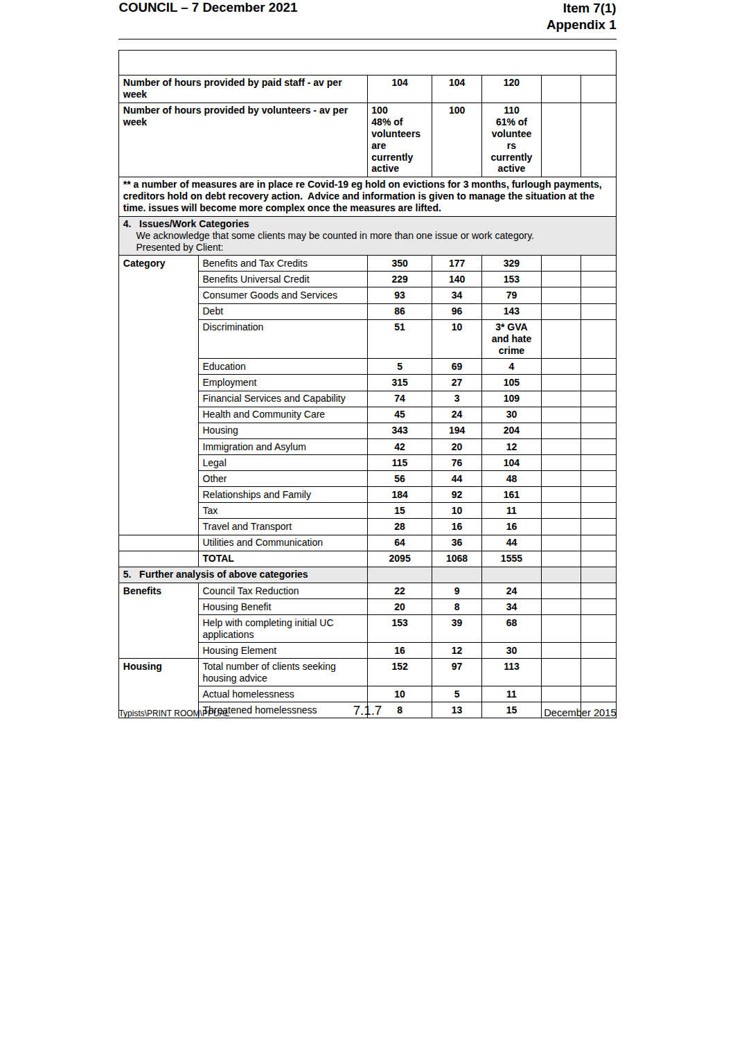COUNCIL – 7 December 2021
Item 7(1)
Appendix 1
| Number of hours provided by paid staff - av per week | 104 | 104 | 120 | | |
| Number of hours provided by volunteers - av per week | 100 48% of volunteers are currently active | 100 | 110 61% of voluntee rs currently active | | |
| ** a number of measures are in place re Covid-19 eg hold on evictions for 3 months, furlough payments, creditors hold on debt recovery action. Advice and information is given to manage the situation at the time. issues will become more complex once the measures are lifted. |
| 4. Issues/Work Categories We acknowledge that some clients may be counted in more than one issue or work category. Presented by Client: |
| Category | Benefits and Tax Credits | 350 | 177 | 329 | | |
| Benefits Universal Credit | 229 | 140 | 153 | | |
| Consumer Goods and Services | 93 | 34 | 79 | | |
| Debt | 86 | 96 | 143 | | |
| Discrimination | 51 | 10 | 3* GVA and hate crime | | |
| Education | 5 | 69 | 4 | | |
| Employment | 315 | 27 | 105 | | |
| Financial Services and Capability | 74 | 3 | 109 | | |
| Health and Community Care | 45 | 24 | 30 | | |
| Housing | 343 | 194 | 204 | | |
| Immigration and Asylum | 42 | 20 | 12 | | |
| Legal | 115 | 76 | 104 | | |
| Other | 56 | 44 | 48 | | |
| Relationships and Family | 184 | 92 | 161 | | |
| Tax | 15 | 10 | 11 | | |
| Travel and Transport | 28 | 16 | 16 | | |
| | Utilities and Communication | 64 | 36 | 44 | | |
| | TOTAL | 2095 | 1068 | 1555 | | |
| 5. Further analysis of above categories | | | | | |
| Benefits | Council Tax Reduction | 22 | 9 | 24 | | |
| Housing Benefit | 20 | 8 | 34 | | |
| Help with completing initial UC applications | 153 | 39 | 68 | | |
| Housing Element | 16 | 12 | 30 | | |
| Housing | Total number of clients seeking housing advice | 152 | 97 | 113 | | |
| Actual homelessness | 10 | 5 | 11 | | |
| Threatened homelessness | 8 | 13 | 15 | | |
Typists\PRINT ROOM\PPUAL
7.1.7
December 2015